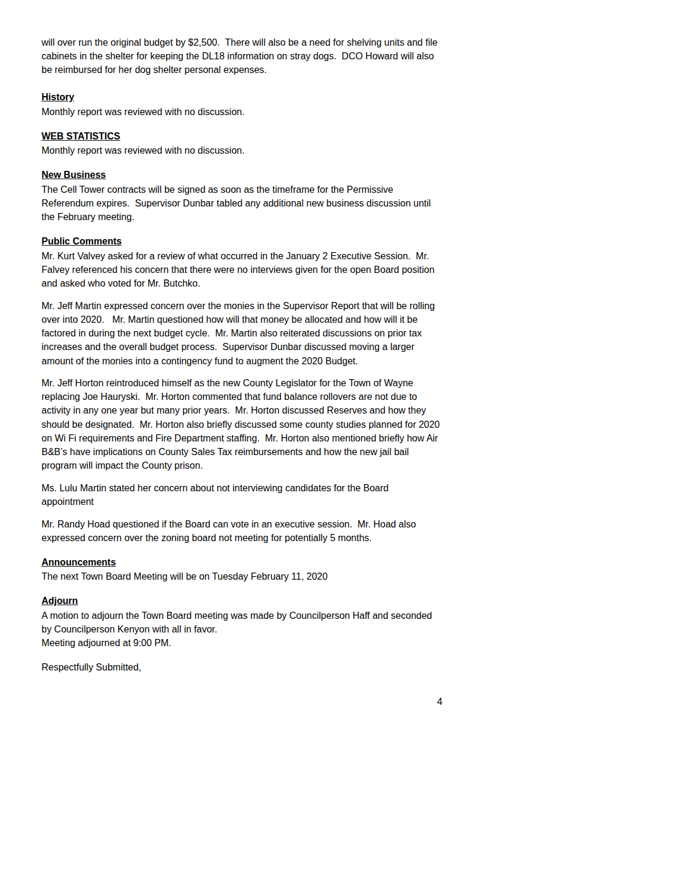will over run the original budget by $2,500. There will also be a need for shelving units and file cabinets in the shelter for keeping the DL18 information on stray dogs. DCO Howard will also be reimbursed for her dog shelter personal expenses.
History
Monthly report was reviewed with no discussion.
WEB STATISTICS
Monthly report was reviewed with no discussion.
New Business
The Cell Tower contracts will be signed as soon as the timeframe for the Permissive Referendum expires. Supervisor Dunbar tabled any additional new business discussion until the February meeting.
Public Comments
Mr. Kurt Valvey asked for a review of what occurred in the January 2 Executive Session. Mr. Falvey referenced his concern that there were no interviews given for the open Board position and asked who voted for Mr. Butchko.
Mr. Jeff Martin expressed concern over the monies in the Supervisor Report that will be rolling over into 2020. Mr. Martin questioned how will that money be allocated and how will it be factored in during the next budget cycle. Mr. Martin also reiterated discussions on prior tax increases and the overall budget process. Supervisor Dunbar discussed moving a larger amount of the monies into a contingency fund to augment the 2020 Budget.
Mr. Jeff Horton reintroduced himself as the new County Legislator for the Town of Wayne replacing Joe Hauryski. Mr. Horton commented that fund balance rollovers are not due to activity in any one year but many prior years. Mr. Horton discussed Reserves and how they should be designated. Mr. Horton also briefly discussed some county studies planned for 2020 on Wi Fi requirements and Fire Department staffing. Mr. Horton also mentioned briefly how Air B&B’s have implications on County Sales Tax reimbursements and how the new jail bail program will impact the County prison.
Ms. Lulu Martin stated her concern about not interviewing candidates for the Board appointment
Mr. Randy Hoad questioned if the Board can vote in an executive session. Mr. Hoad also expressed concern over the zoning board not meeting for potentially 5 months.
Announcements
The next Town Board Meeting will be on Tuesday February 11, 2020
Adjourn
A motion to adjourn the Town Board meeting was made by Councilperson Haff and seconded by Councilperson Kenyon with all in favor.
Meeting adjourned at 9:00 PM.
Respectfully Submitted,
4